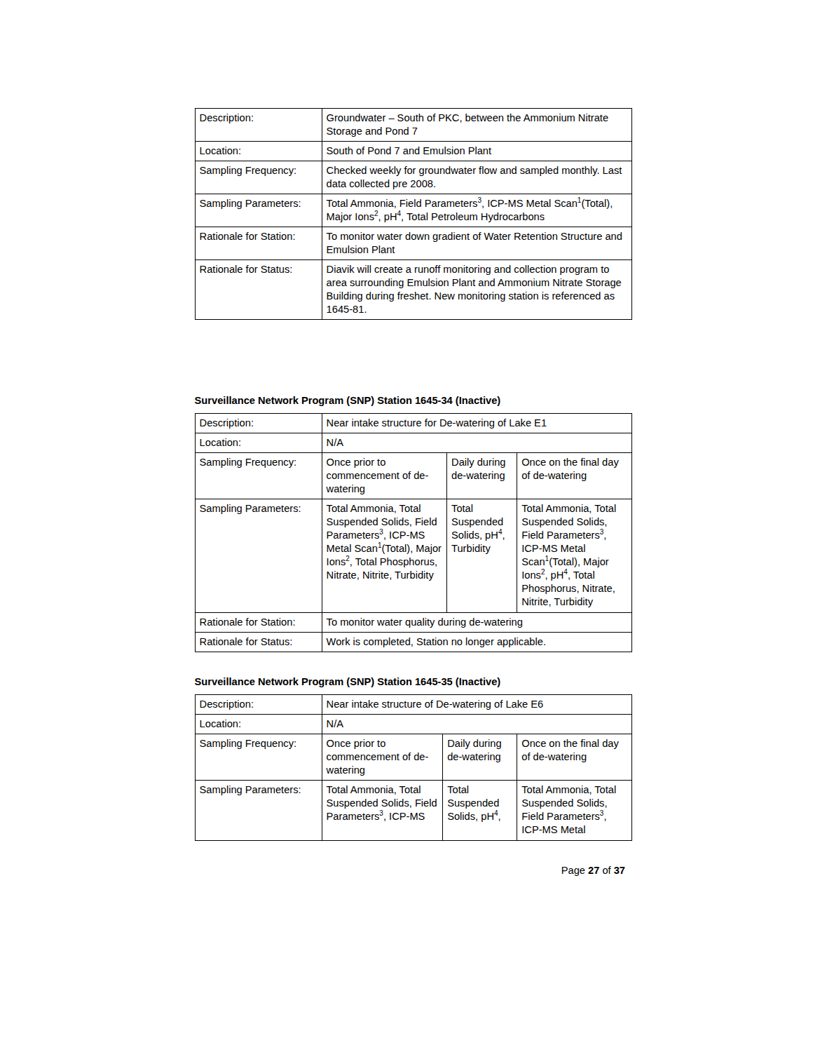| Description: | Groundwater – South of PKC, between the Ammonium Nitrate Storage and Pond 7 |
| Location: | South of Pond 7 and Emulsion Plant |
| Sampling Frequency: | Checked weekly for groundwater flow and sampled monthly. Last data collected pre 2008. |
| Sampling Parameters: | Total Ammonia, Field Parameters 3 , ICP-MS Metal Scan 1 (Total), Major Ions 2 , pH 4 , Total Petroleum Hydrocarbons |
| Rationale for Station: | To monitor water down gradient of Water Retention Structure and Emulsion Plant |
| Rationale for Status: | Diavik will create a runoff monitoring and collection program to area surrounding Emulsion Plant and Ammonium Nitrate Storage Building during freshet. New monitoring station is referenced as 1645-81. |
Surveillance Network Program (SNP) Station 1645-34 (Inactive)
| Description: | Near intake structure for De-watering of Lake E1 |
| Location: | N/A |
| Sampling Frequency: | Once prior to commencement of de-watering | Daily during de-watering | Once on the final day of de-watering |
| Sampling Parameters: | Total Ammonia, Total Suspended Solids, Field Parameters 3 , ICP-MS Metal Scan 1 (Total), Major Ions 2 , Total Phosphorus, Nitrate, Nitrite, Turbidity | Total Suspended Solids, pH 4 , Turbidity | Total Ammonia, Total Suspended Solids, Field Parameters 3 , ICP-MS Metal Scan 1 (Total), Major Ions 2 , pH 4 , Total Phosphorus, Nitrate, Nitrite, Turbidity |
| Rationale for Station: | To monitor water quality during de-watering |
| Rationale for Status: | Work is completed, Station no longer applicable. |
Surveillance Network Program (SNP) Station 1645-35 (Inactive)
| Description: | Near intake structure of De-watering of Lake E6 |
| Location: | N/A |
| Sampling Frequency: | Once prior to commencement of de-watering | Daily during de-watering | Once on the final day of de-watering |
| Sampling Parameters: | Total Ammonia, Total Suspended Solids, Field Parameters 3 , ICP-MS | Total Suspended Solids, pH 4 , | Total Ammonia, Total Suspended Solids, Field Parameters 3 , ICP-MS Metal |
Page 27 of 37